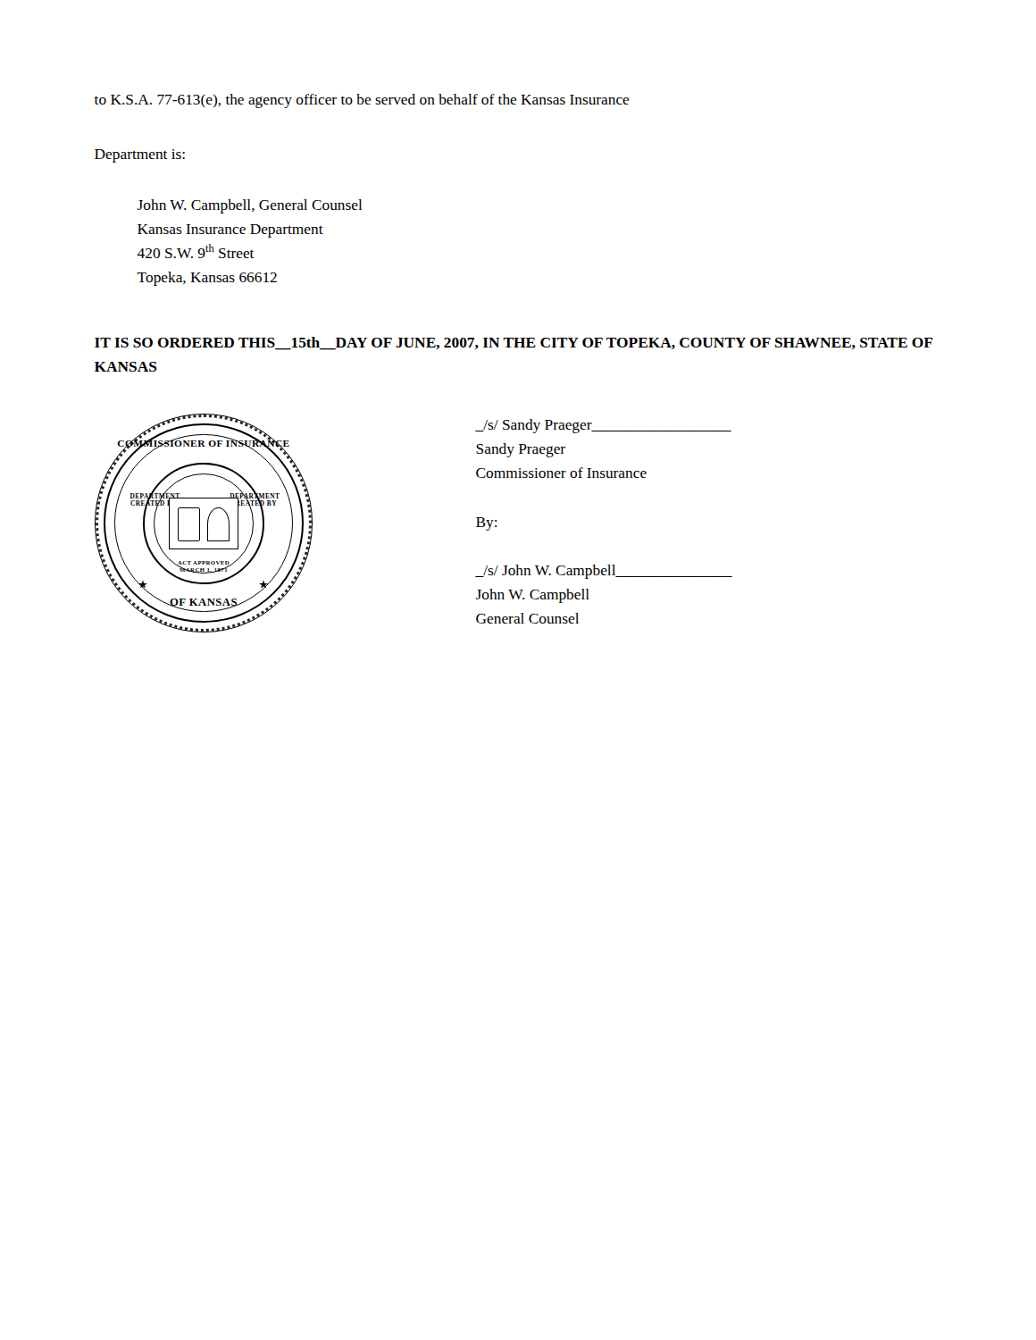to K.S.A. 77-613(e), the agency officer to be served on behalf of the Kansas Insurance
Department is:
John W. Campbell, General Counsel
Kansas Insurance Department
420 S.W. 9th Street
Topeka, Kansas 66612
IT IS SO ORDERED THIS__15th__DAY OF JUNE, 2007, IN THE CITY OF TOPEKA, COUNTY OF SHAWNEE, STATE OF KANSAS
| COMMISSIONER OF INSURANCE DEPARTMENT CREATED BY DEPARTMENT CREATED BY ACT APPROVED MARCH 1, 1871 ★ ★ OF KANSAS | _/s/ Sandy Praeger__________________ Sandy Praeger Commissioner of Insurance By: _/s/ John W. Campbell_______________ John W. Campbell General Counsel |